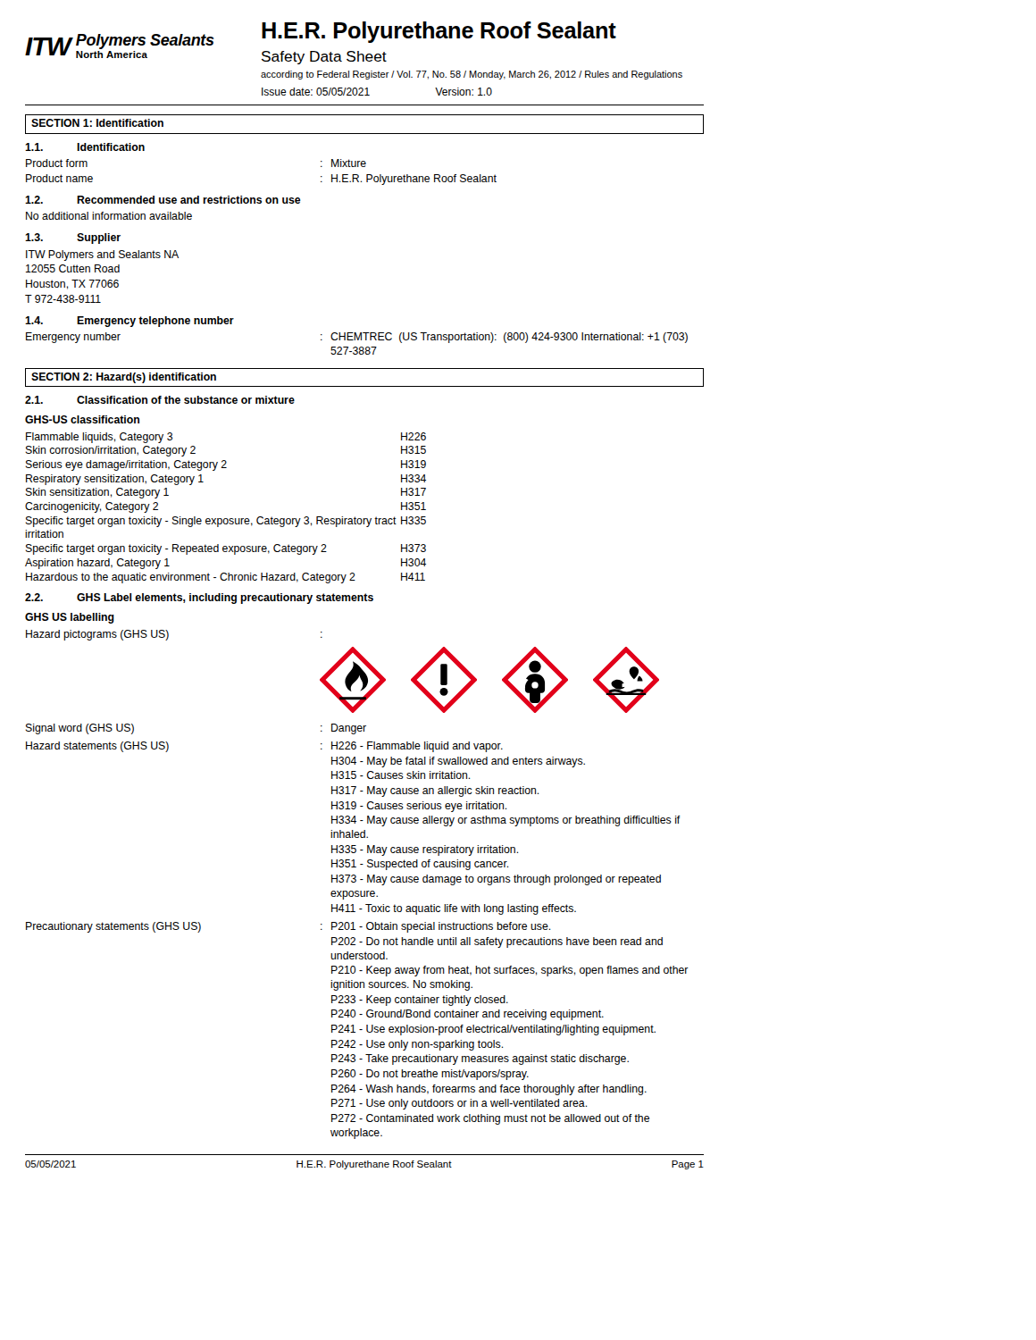ITW Polymers Sealants
North America
H.E.R. Polyurethane Roof Sealant
Safety Data Sheet
according to Federal Register / Vol. 77, No. 58 / Monday, March 26, 2012 / Rules and Regulations
Issue date: 05/05/2021 Version: 1.0
SECTION 1: Identification
1.1. Identification
Product form
:
Mixture
Product name
:
H.E.R. Polyurethane Roof Sealant
1.2. Recommended use and restrictions on use
No additional information available
1.3. Supplier
ITW Polymers and Sealants NA
12055 Cutten Road
Houston, TX 77066
T 972-438-9111
1.4. Emergency telephone number
Emergency number
:
CHEMTREC (US Transportation): (800) 424-9300 International: +1 (703) 527-3887
SECTION 2: Hazard(s) identification
2.1. Classification of the substance or mixture
GHS-US classification
| Flammable liquids, Category 3 | H226 |
| Skin corrosion/irritation, Category 2 | H315 |
| Serious eye damage/irritation, Category 2 | H319 |
| Respiratory sensitization, Category 1 | H334 |
| Skin sensitization, Category 1 | H317 |
| Carcinogenicity, Category 2 | H351 |
| Specific target organ toxicity - Single exposure, Category 3, Respiratory tract irritation | H335 |
| Specific target organ toxicity - Repeated exposure, Category 2 | H373 |
| Aspiration hazard, Category 1 | H304 |
| Hazardous to the aquatic environment - Chronic Hazard, Category 2 | H411 |
2.2. GHS Label elements, including precautionary statements
GHS US labelling
Hazard pictograms (GHS US)
:
Signal word (GHS US)
:
Danger
Hazard statements (GHS US)
:
H226 - Flammable liquid and vapor.
H304 - May be fatal if swallowed and enters airways.
H315 - Causes skin irritation.
H317 - May cause an allergic skin reaction.
H319 - Causes serious eye irritation.
H334 - May cause allergy or asthma symptoms or breathing difficulties if inhaled.
H335 - May cause respiratory irritation.
H351 - Suspected of causing cancer.
H373 - May cause damage to organs through prolonged or repeated exposure.
H411 - Toxic to aquatic life with long lasting effects.
Precautionary statements (GHS US)
:
P201 - Obtain special instructions before use.
P202 - Do not handle until all safety precautions have been read and understood.
P210 - Keep away from heat, hot surfaces, sparks, open flames and other ignition sources. No smoking.
P233 - Keep container tightly closed.
P240 - Ground/Bond container and receiving equipment.
P241 - Use explosion-proof electrical/ventilating/lighting equipment.
P242 - Use only non-sparking tools.
P243 - Take precautionary measures against static discharge.
P260 - Do not breathe mist/vapors/spray.
P264 - Wash hands, forearms and face thoroughly after handling.
P271 - Use only outdoors or in a well-ventilated area.
P272 - Contaminated work clothing must not be allowed out of the workplace.
05/05/2021
H.E.R. Polyurethane Roof Sealant
Page 1